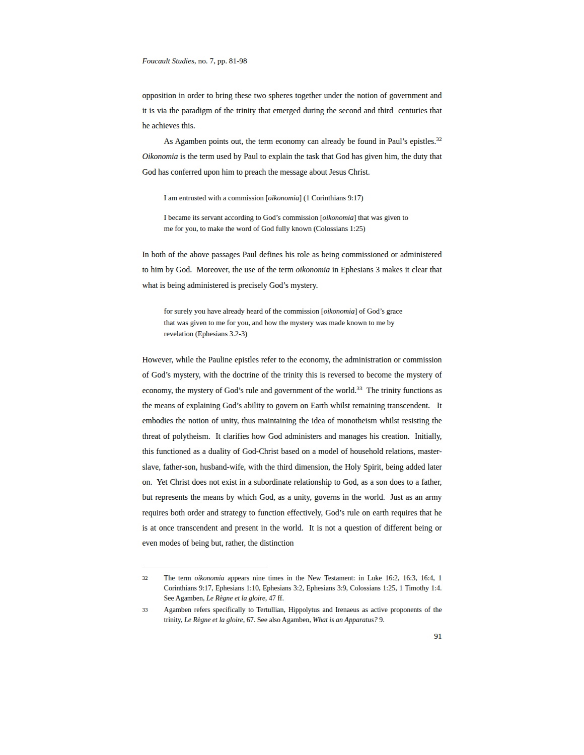Foucault Studies, no. 7, pp. 81-98
opposition in order to bring these two spheres together under the notion of government and it is via the paradigm of the trinity that emerged during the second and third centuries that he achieves this.
As Agamben points out, the term economy can already be found in Paul’s epistles.32 Oikonomia is the term used by Paul to explain the task that God has given him, the duty that God has conferred upon him to preach the message about Jesus Christ.
I am entrusted with a commission [oikonomia] (1 Corinthians 9:17)
I became its servant according to God’s commission [oikonomia] that was given to
me for you, to make the word of God fully known (Colossians 1:25)
In both of the above passages Paul defines his role as being commissioned or administered to him by God. Moreover, the use of the term oikonomia in Ephesians 3 makes it clear that what is being administered is precisely God’s mystery.
for surely you have already heard of the commission [oikonomia] of God’s grace
that was given to me for you, and how the mystery was made known to me by
revelation (Ephesians 3.2-3)
However, while the Pauline epistles refer to the economy, the administration or commission of God’s mystery, with the doctrine of the trinity this is reversed to become the mystery of economy, the mystery of God’s rule and government of the world.33 The trinity functions as the means of explaining God’s ability to govern on Earth whilst remaining transcendent. It embodies the notion of unity, thus maintaining the idea of monotheism whilst resisting the threat of polytheism. It clarifies how God administers and manages his creation. Initially, this functioned as a duality of God-Christ based on a model of household relations, master-slave, father-son, husband-wife, with the third dimension, the Holy Spirit, being added later on. Yet Christ does not exist in a subordinate relationship to God, as a son does to a father, but represents the means by which God, as a unity, governs in the world. Just as an army requires both order and strategy to function effectively, God’s rule on earth requires that he is at once transcendent and present in the world. It is not a question of different being or even modes of being but, rather, the distinction
32
The term oikonomia appears nine times in the New Testament: in Luke 16:2, 16:3, 16:4, 1 Corinthians 9:17, Ephesians 1:10, Ephesians 3:2, Ephesians 3:9, Colossians 1:25, 1 Timothy 1:4. See Agamben, Le Règne et la gloire, 47 ff.
33
Agamben refers specifically to Tertullian, Hippolytus and Irenaeus as active proponents of the trinity, Le Règne et la gloire, 67. See also Agamben, What is an Apparatus? 9.
91